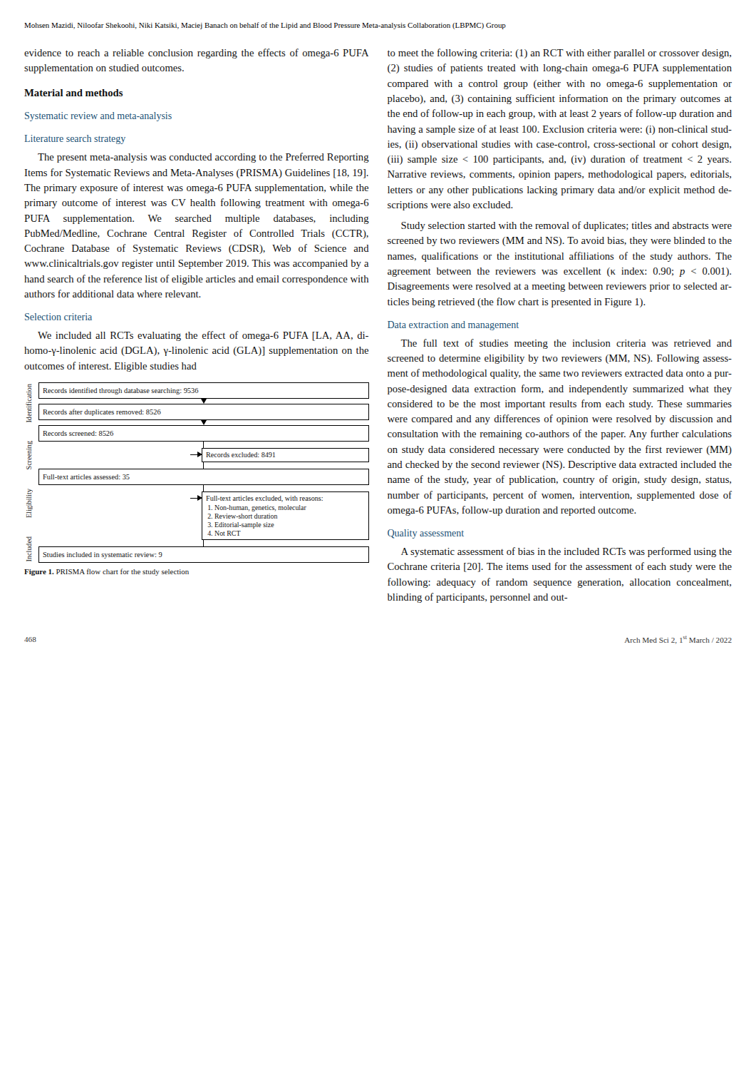Mohsen Mazidi, Niloofar Shekoohi, Niki Katsiki, Maciej Banach on behalf of the Lipid and Blood Pressure Meta-analysis Collaboration (LBPMC) Group
evidence to reach a reliable conclusion regarding the effects of omega-6 PUFA supplementation on studied outcomes.
Material and methods
Systematic review and meta-analysis
Literature search strategy
The present meta-analysis was conducted according to the Preferred Reporting Items for Systematic Reviews and Meta-Analyses (PRISMA) Guidelines [18, 19]. The primary exposure of interest was omega-6 PUFA supplementation, while the primary outcome of interest was CV health following treatment with omega-6 PUFA supplementation. We searched multiple databases, including PubMed/Medline, Cochrane Central Register of Controlled Trials (CCTR), Cochrane Database of Systematic Reviews (CDSR), Web of Science and www.clinicaltrials.gov register until September 2019. This was accompanied by a hand search of the reference list of eligible articles and email correspondence with authors for additional data where relevant.
Selection criteria
We included all RCTs evaluating the effect of omega-6 PUFA [LA, AA, dihomo-γ-linolenic acid (DGLA), γ-linolenic acid (GLA)] supplementation on the outcomes of interest. Eligible studies had
Identification Screening Eligibility Included
Records identified through database searching: 9536
Records after duplicates removed: 8526
Records screened: 8526
Records excluded: 8491
Full-text articles assessed: 35
Full-text articles excluded, with reasons:
Non-human, genetics, molecular
Review-short duration
Editorial-sample size
Not RCT
Studies included in systematic review: 9
Figure 1. PRISMA flow chart for the study selection
to meet the following criteria: (1) an RCT with either parallel or crossover design, (2) studies of patients treated with long-chain omega-6 PUFA supplementation compared with a control group (either with no omega-6 supplementation or placebo), and, (3) containing sufficient information on the primary outcomes at the end of follow-up in each group, with at least 2 years of follow-up duration and having a sample size of at least 100. Exclusion criteria were: (i) non-clinical studies, (ii) observational studies with case-control, cross-sectional or cohort design, (iii) sample size < 100 participants, and, (iv) duration of treatment < 2 years. Narrative reviews, comments, opinion papers, methodological papers, editorials, letters or any other publications lacking primary data and/or explicit method descriptions were also excluded.
Study selection started with the removal of duplicates; titles and abstracts were screened by two reviewers (MM and NS). To avoid bias, they were blinded to the names, qualifications or the institutional affiliations of the study authors. The agreement between the reviewers was excellent (κ index: 0.90; p < 0.001). Disagreements were resolved at a meeting between reviewers prior to selected articles being retrieved (the flow chart is presented in Figure 1).
Data extraction and management
The full text of studies meeting the inclusion criteria was retrieved and screened to determine eligibility by two reviewers (MM, NS). Following assessment of methodological quality, the same two reviewers extracted data onto a purpose-designed data extraction form, and independently summarized what they considered to be the most important results from each study. These summaries were compared and any differences of opinion were resolved by discussion and consultation with the remaining co-authors of the paper. Any further calculations on study data considered necessary were conducted by the first reviewer (MM) and checked by the second reviewer (NS). Descriptive data extracted included the name of the study, year of publication, country of origin, study design, status, number of participants, percent of women, intervention, supplemented dose of omega-6 PUFAs, follow-up duration and reported outcome.
Quality assessment
A systematic assessment of bias in the included RCTs was performed using the Cochrane criteria [20]. The items used for the assessment of each study were the following: adequacy of random sequence generation, allocation concealment, blinding of participants, personnel and out-
468
Arch Med Sci 2, 1st March / 2022